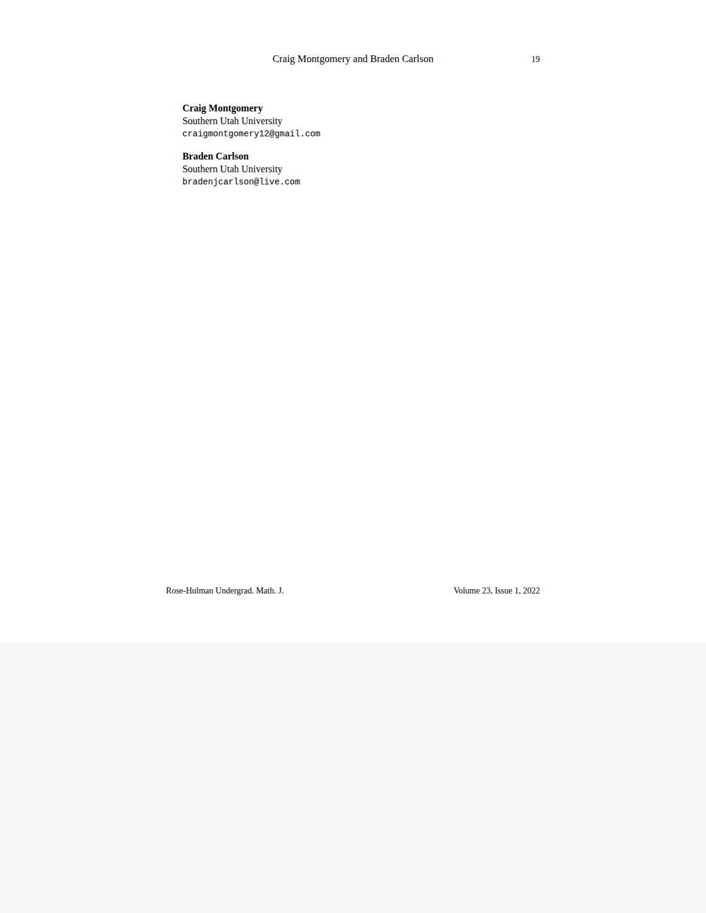Craig Montgomery and Braden Carlson 19
Craig Montgomery
Southern Utah University
craigmontgomery12@gmail.com
Braden Carlson
Southern Utah University
bradenjcarlson@live.com
Rose-Hulman Undergrad. Math. J. Volume 23, Issue 1, 2022